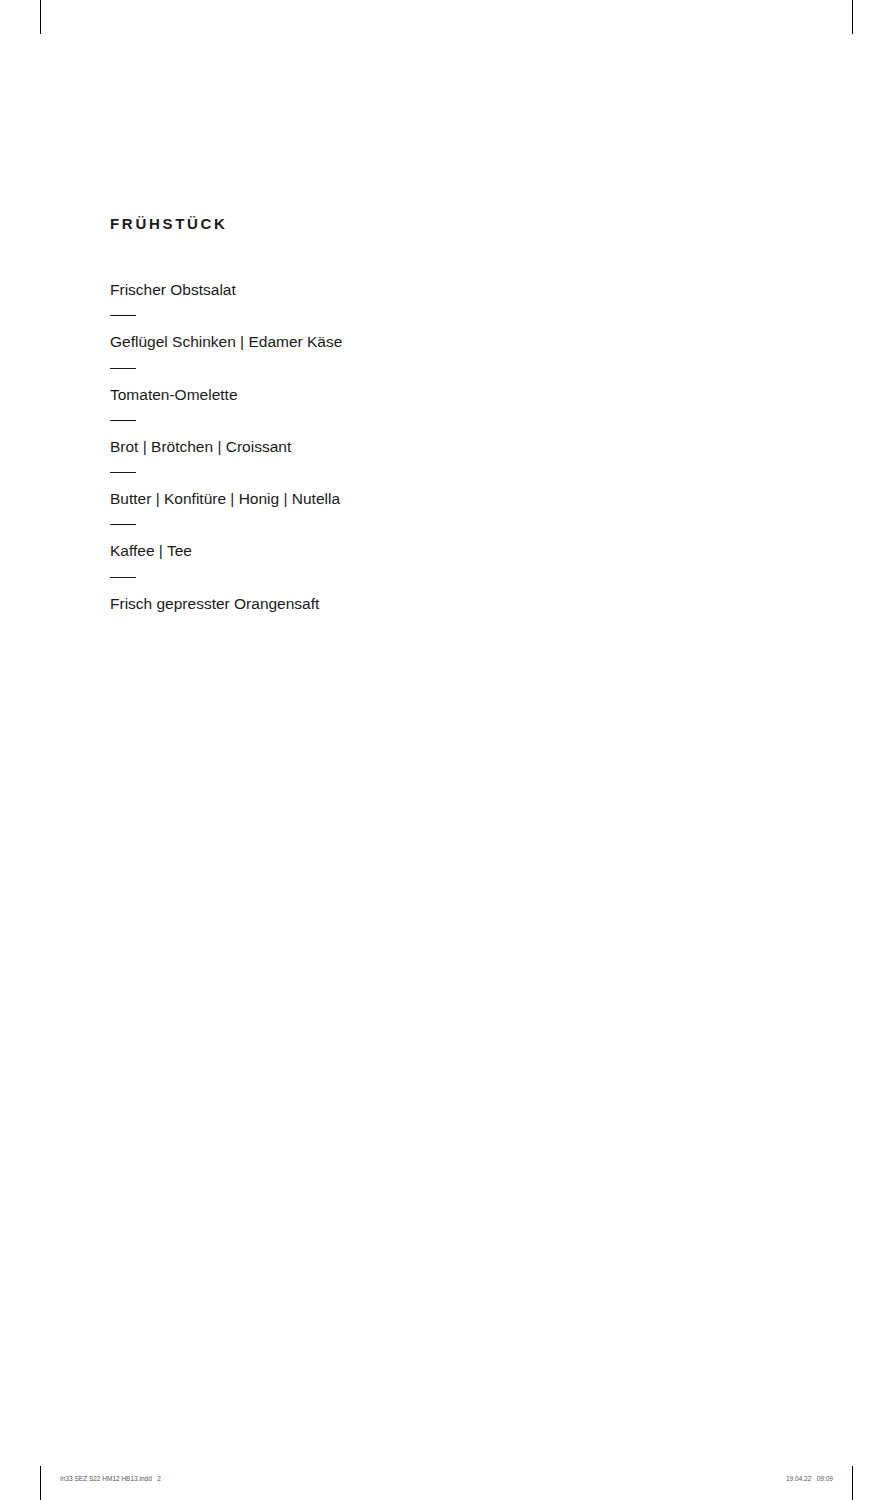Frühstück
Frischer Obstsalat
Geflügel Schinken | Edamer Käse
Tomaten-Omelette
Brot | Brötchen | Croissant
Butter | Konfitüre | Honig | Nutella
Kaffee | Tee
Frisch gepresster Orangensaft
In33 SEZ S22 HM12 HB13.indd 2 19.04.22 09:09